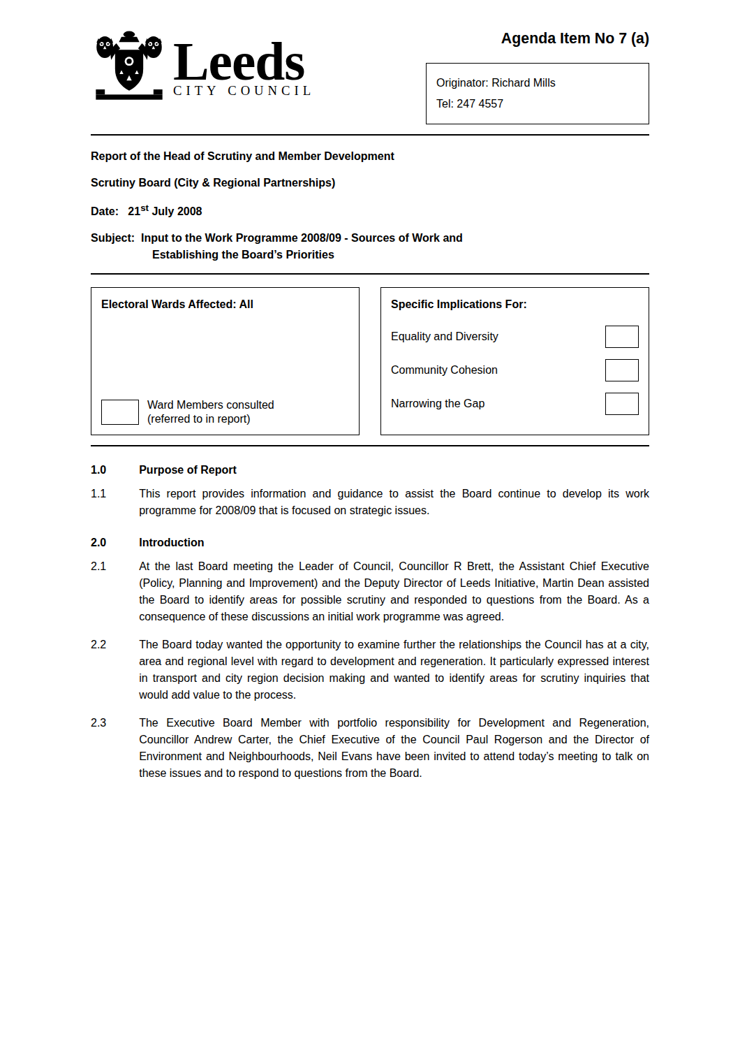Leeds CITY COUNCIL
Agenda Item No 7 (a)
Originator: Richard Mills
Tel: 247 4557
Report of the Head of Scrutiny and Member Development
Scrutiny Board (City & Regional Partnerships)
Date: 21st July 2008
Subject: Input to the Work Programme 2008/09 - Sources of Work and
Establishing the Board’s Priorities
Electoral Wards Affected: All
Ward Members consulted
(referred to in report)
Specific Implications For:
Equality and Diversity
Community Cohesion
Narrowing the Gap
1.0 Purpose of Report
1.1
This report provides information and guidance to assist the Board continue to develop its work programme for 2008/09 that is focused on strategic issues.
2.0 Introduction
2.1
At the last Board meeting the Leader of Council, Councillor R Brett, the Assistant Chief Executive (Policy, Planning and Improvement) and the Deputy Director of Leeds Initiative, Martin Dean assisted the Board to identify areas for possible scrutiny and responded to questions from the Board. As a consequence of these discussions an initial work programme was agreed.
2.2
The Board today wanted the opportunity to examine further the relationships the Council has at a city, area and regional level with regard to development and regeneration. It particularly expressed interest in transport and city region decision making and wanted to identify areas for scrutiny inquiries that would add value to the process.
2.3
The Executive Board Member with portfolio responsibility for Development and Regeneration, Councillor Andrew Carter, the Chief Executive of the Council Paul Rogerson and the Director of Environment and Neighbourhoods, Neil Evans have been invited to attend today’s meeting to talk on these issues and to respond to questions from the Board.